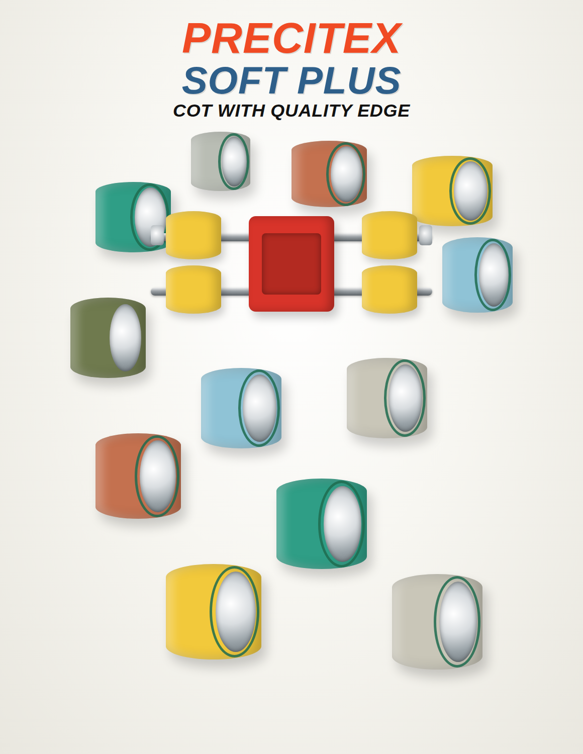Precitex
Soft Plus
Cot with Quality Edge
Precitex Soft Plus cots